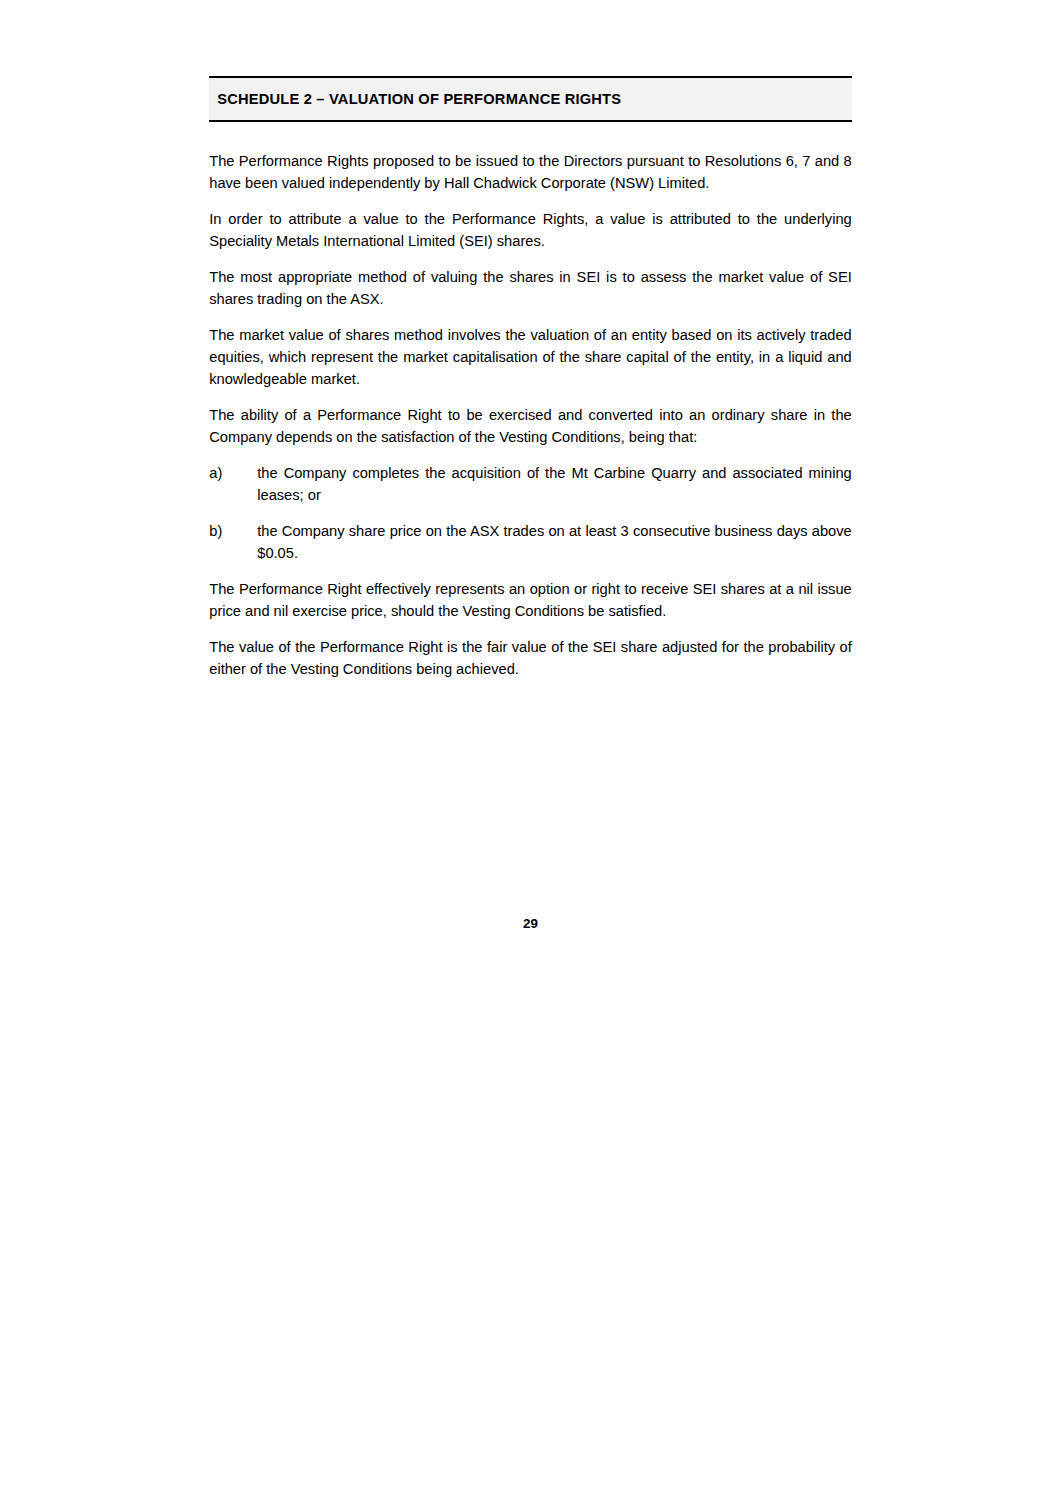SCHEDULE 2 – VALUATION OF PERFORMANCE RIGHTS
The Performance Rights proposed to be issued to the Directors pursuant to Resolutions 6, 7 and 8 have been valued independently by Hall Chadwick Corporate (NSW) Limited.
In order to attribute a value to the Performance Rights, a value is attributed to the underlying Speciality Metals International Limited (SEI) shares.
The most appropriate method of valuing the shares in SEI is to assess the market value of SEI shares trading on the ASX.
The market value of shares method involves the valuation of an entity based on its actively traded equities, which represent the market capitalisation of the share capital of the entity, in a liquid and knowledgeable market.
The ability of a Performance Right to be exercised and converted into an ordinary share in the Company depends on the satisfaction of the Vesting Conditions, being that:
a)
the Company completes the acquisition of the Mt Carbine Quarry and associated mining leases; or
b)
the Company share price on the ASX trades on at least 3 consecutive business days above $0.05.
The Performance Right effectively represents an option or right to receive SEI shares at a nil issue price and nil exercise price, should the Vesting Conditions be satisfied.
The value of the Performance Right is the fair value of the SEI share adjusted for the probability of either of the Vesting Conditions being achieved.
29